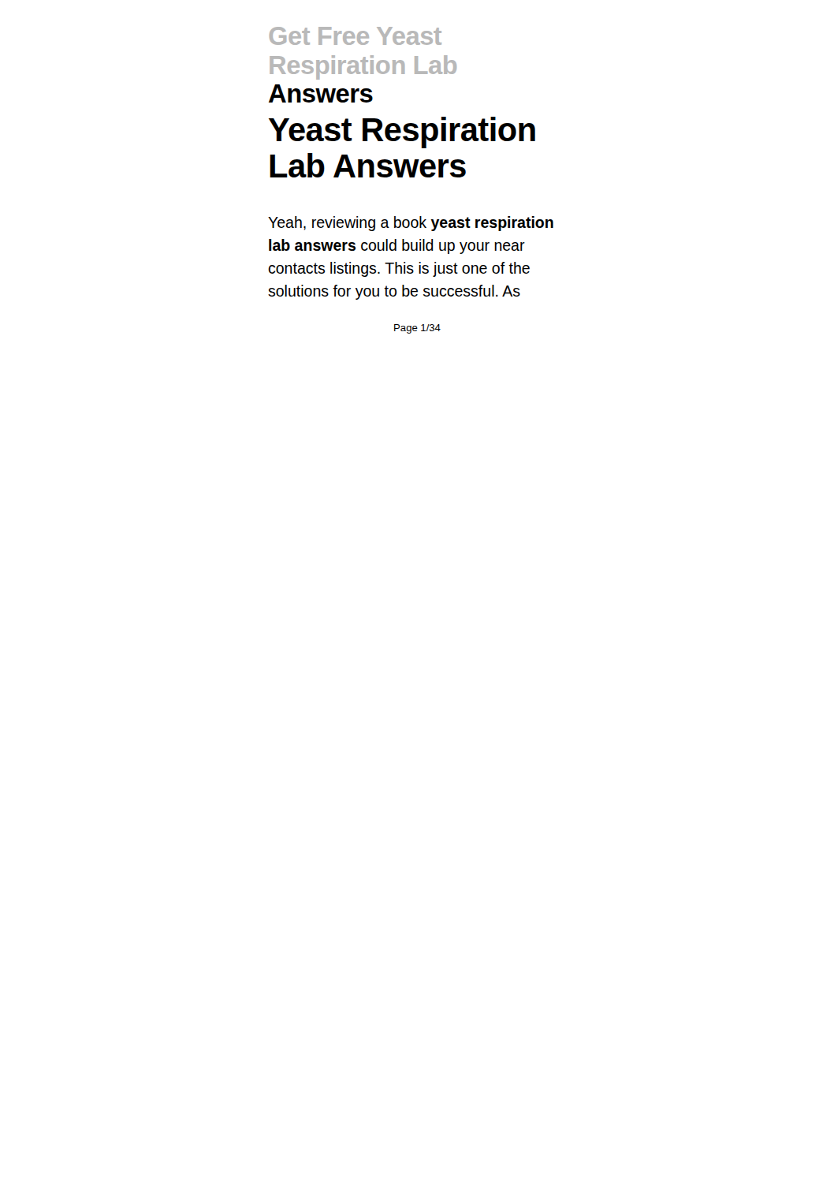Get Free Yeast Respiration Lab Answers
Yeast Respiration Lab Answers
Yeah, reviewing a book yeast respiration lab answers could build up your near contacts listings. This is just one of the solutions for you to be successful. As
Page 1/34